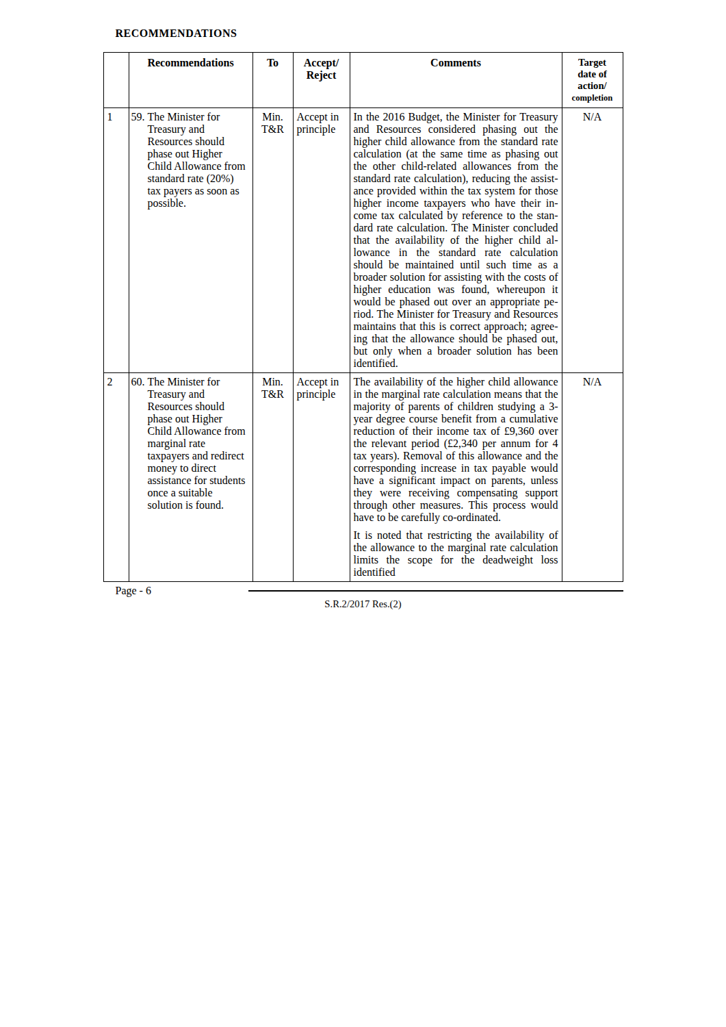RECOMMENDATIONS
| | Recommendations | To | Accept/ Reject | Comments | Target date of action/ completion |
| --- | --- | --- | --- | --- | --- |
| 1 | The Minister for Treasury and Resources should phase out Higher Child Allowance from standard rate (20%) tax payers as soon as possible. | Min. T&R | Accept in principle | In the 2016 Budget, the Minister for Treasury and Resources considered phasing out the higher child allowance from the standard rate calculation (at the same time as phasing out the other child-related allowances from the standard rate calculation), reducing the assistance provided within the tax system for those higher income taxpayers who have their income tax calculated by reference to the standard rate calculation. The Minister concluded that the availability of the higher child allowance in the standard rate calculation should be maintained until such time as a broader solution for assisting with the costs of higher education was found, whereupon it would be phased out over an appropriate period. The Minister for Treasury and Resources maintains that this is correct approach; agreeing that the allowance should be phased out, but only when a broader solution has been identified. | N/A |
| 2 | The Minister for Treasury and Resources should phase out Higher Child Allowance from marginal rate taxpayers and redirect money to direct assistance for students once a suitable solution is found. | Min. T&R | Accept in principle | The availability of the higher child allowance in the marginal rate calculation means that the majority of parents of children studying a 3-year degree course benefit from a cumulative reduction of their income tax of £9,360 over the relevant period (£2,340 per annum for 4 tax years). Removal of this allowance and the corresponding increase in tax payable would have a significant impact on parents, unless they were receiving compensating support through other measures. This process would have to be carefully co-ordinated. It is noted that restricting the availability of the allowance to the marginal rate calculation limits the scope for the deadweight loss identified | N/A |
Page - 6
S.R.2/2017 Res.(2)